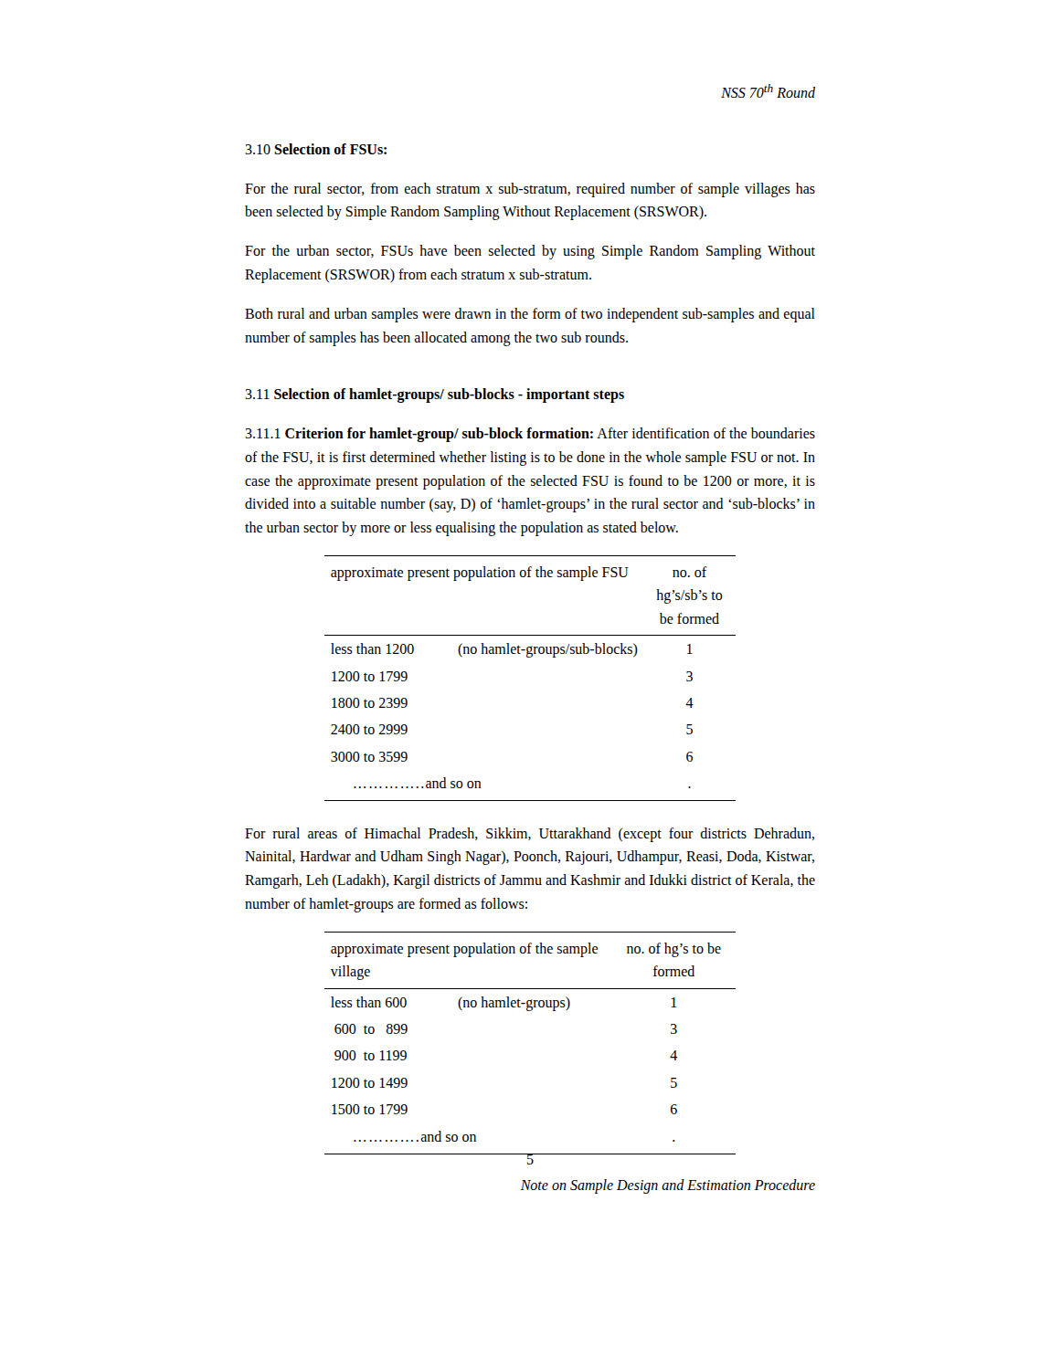NSS 70th Round
3.10 Selection of FSUs:
For the rural sector, from each stratum x sub-stratum, required number of sample villages has been selected by Simple Random Sampling Without Replacement (SRSWOR).
For the urban sector, FSUs have been selected by using Simple Random Sampling Without Replacement (SRSWOR) from each stratum x sub-stratum.
Both rural and urban samples were drawn in the form of two independent sub-samples and equal number of samples has been allocated among the two sub rounds.
3.11 Selection of hamlet-groups/ sub-blocks - important steps
3.11.1 Criterion for hamlet-group/ sub-block formation: After identification of the boundaries of the FSU, it is first determined whether listing is to be done in the whole sample FSU or not. In case the approximate present population of the selected FSU is found to be 1200 or more, it is divided into a suitable number (say, D) of ‘hamlet-groups’ in the rural sector and ‘sub-blocks’ in the urban sector by more or less equalising the population as stated below.
| approximate present population of the sample FSU | no. of hg’s/sb’s to be formed |
| --- | --- |
| less than 1200 (no hamlet-groups/sub-blocks) | 1 |
| 1200 to 1799 | 3 |
| 1800 to 2399 | 4 |
| 2400 to 2999 | 5 |
| 3000 to 3599 | 6 |
| ………….. and so on | . |
For rural areas of Himachal Pradesh, Sikkim, Uttarakhand (except four districts Dehradun, Nainital, Hardwar and Udham Singh Nagar), Poonch, Rajouri, Udhampur, Reasi, Doda, Kistwar, Ramgarh, Leh (Ladakh), Kargil districts of Jammu and Kashmir and Idukki district of Kerala, the number of hamlet-groups are formed as follows:
| approximate present population of the sample village | no. of hg’s to be formed |
| --- | --- |
| less than 600 (no hamlet-groups) | 1 |
| 600 to 899 | 3 |
| 900 to 1199 | 4 |
| 1200 to 1499 | 5 |
| 1500 to 1799 | 6 |
| …………. and so on | . |
5
Note on Sample Design and Estimation Procedure